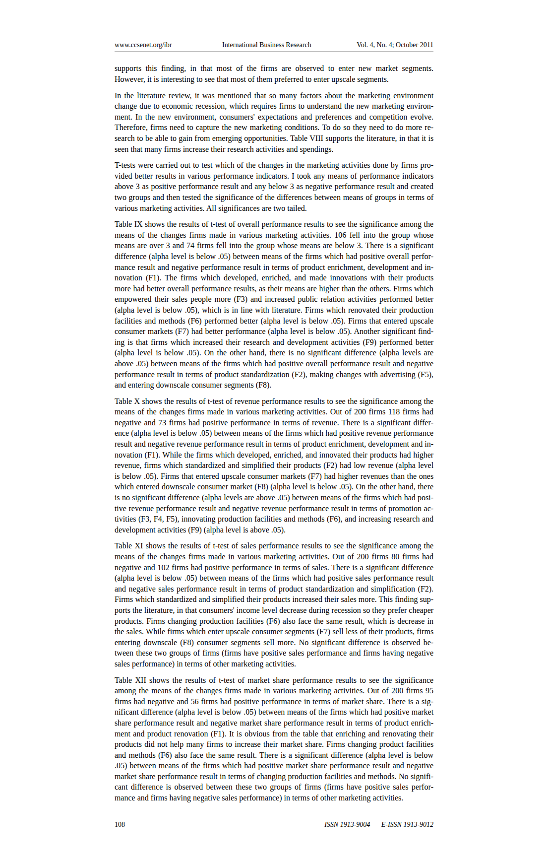www.ccsenet.org/ibr International Business Research Vol. 4, No. 4; October 2011
supports this finding, in that most of the firms are observed to enter new market segments. However, it is interesting to see that most of them preferred to enter upscale segments.
In the literature review, it was mentioned that so many factors about the marketing environment change due to economic recession, which requires firms to understand the new marketing environment. In the new environment, consumers' expectations and preferences and competition evolve. Therefore, firms need to capture the new marketing conditions. To do so they need to do more research to be able to gain from emerging opportunities. Table VIII supports the literature, in that it is seen that many firms increase their research activities and spendings.
T-tests were carried out to test which of the changes in the marketing activities done by firms provided better results in various performance indicators. I took any means of performance indicators above 3 as positive performance result and any below 3 as negative performance result and created two groups and then tested the significance of the differences between means of groups in terms of various marketing activities. All significances are two tailed.
Table IX shows the results of t-test of overall performance results to see the significance among the means of the changes firms made in various marketing activities. 106 fell into the group whose means are over 3 and 74 firms fell into the group whose means are below 3. There is a significant difference (alpha level is below .05) between means of the firms which had positive overall performance result and negative performance result in terms of product enrichment, development and innovation (F1). The firms which developed, enriched, and made innovations with their products more had better overall performance results, as their means are higher than the others. Firms which empowered their sales people more (F3) and increased public relation activities performed better (alpha level is below .05), which is in line with literature. Firms which renovated their production facilities and methods (F6) performed better (alpha level is below .05). Firms that entered upscale consumer markets (F7) had better performance (alpha level is below .05). Another significant finding is that firms which increased their research and development activities (F9) performed better (alpha level is below .05). On the other hand, there is no significant difference (alpha levels are above .05) between means of the firms which had positive overall performance result and negative performance result in terms of product standardization (F2), making changes with advertising (F5), and entering downscale consumer segments (F8).
Table X shows the results of t-test of revenue performance results to see the significance among the means of the changes firms made in various marketing activities. Out of 200 firms 118 firms had negative and 73 firms had positive performance in terms of revenue. There is a significant difference (alpha level is below .05) between means of the firms which had positive revenue performance result and negative revenue performance result in terms of product enrichment, development and innovation (F1). While the firms which developed, enriched, and innovated their products had higher revenue, firms which standardized and simplified their products (F2) had low revenue (alpha level is below .05). Firms that entered upscale consumer markets (F7) had higher revenues than the ones which entered downscale consumer market (F8) (alpha level is below .05). On the other hand, there is no significant difference (alpha levels are above .05) between means of the firms which had positive revenue performance result and negative revenue performance result in terms of promotion activities (F3, F4, F5), innovating production facilities and methods (F6), and increasing research and development activities (F9) (alpha level is above .05).
Table XI shows the results of t-test of sales performance results to see the significance among the means of the changes firms made in various marketing activities. Out of 200 firms 80 firms had negative and 102 firms had positive performance in terms of sales. There is a significant difference (alpha level is below .05) between means of the firms which had positive sales performance result and negative sales performance result in terms of product standardization and simplification (F2). Firms which standardized and simplified their products increased their sales more. This finding supports the literature, in that consumers' income level decrease during recession so they prefer cheaper products. Firms changing production facilities (F6) also face the same result, which is decrease in the sales. While firms which enter upscale consumer segments (F7) sell less of their products, firms entering downscale (F8) consumer segments sell more. No significant difference is observed between these two groups of firms (firms have positive sales performance and firms having negative sales performance) in terms of other marketing activities.
Table XII shows the results of t-test of market share performance results to see the significance among the means of the changes firms made in various marketing activities. Out of 200 firms 95 firms had negative and 56 firms had positive performance in terms of market share. There is a significant difference (alpha level is below .05) between means of the firms which had positive market share performance result and negative market share performance result in terms of product enrichment and product renovation (F1). It is obvious from the table that enriching and renovating their products did not help many firms to increase their market share. Firms changing product facilities and methods (F6) also face the same result. There is a significant difference (alpha level is below .05) between means of the firms which had positive market share performance result and negative market share performance result in terms of changing production facilities and methods. No significant difference is observed between these two groups of firms (firms have positive sales performance and firms having negative sales performance) in terms of other marketing activities.
108 ISSN 1913-9004 E-ISSN 1913-9012